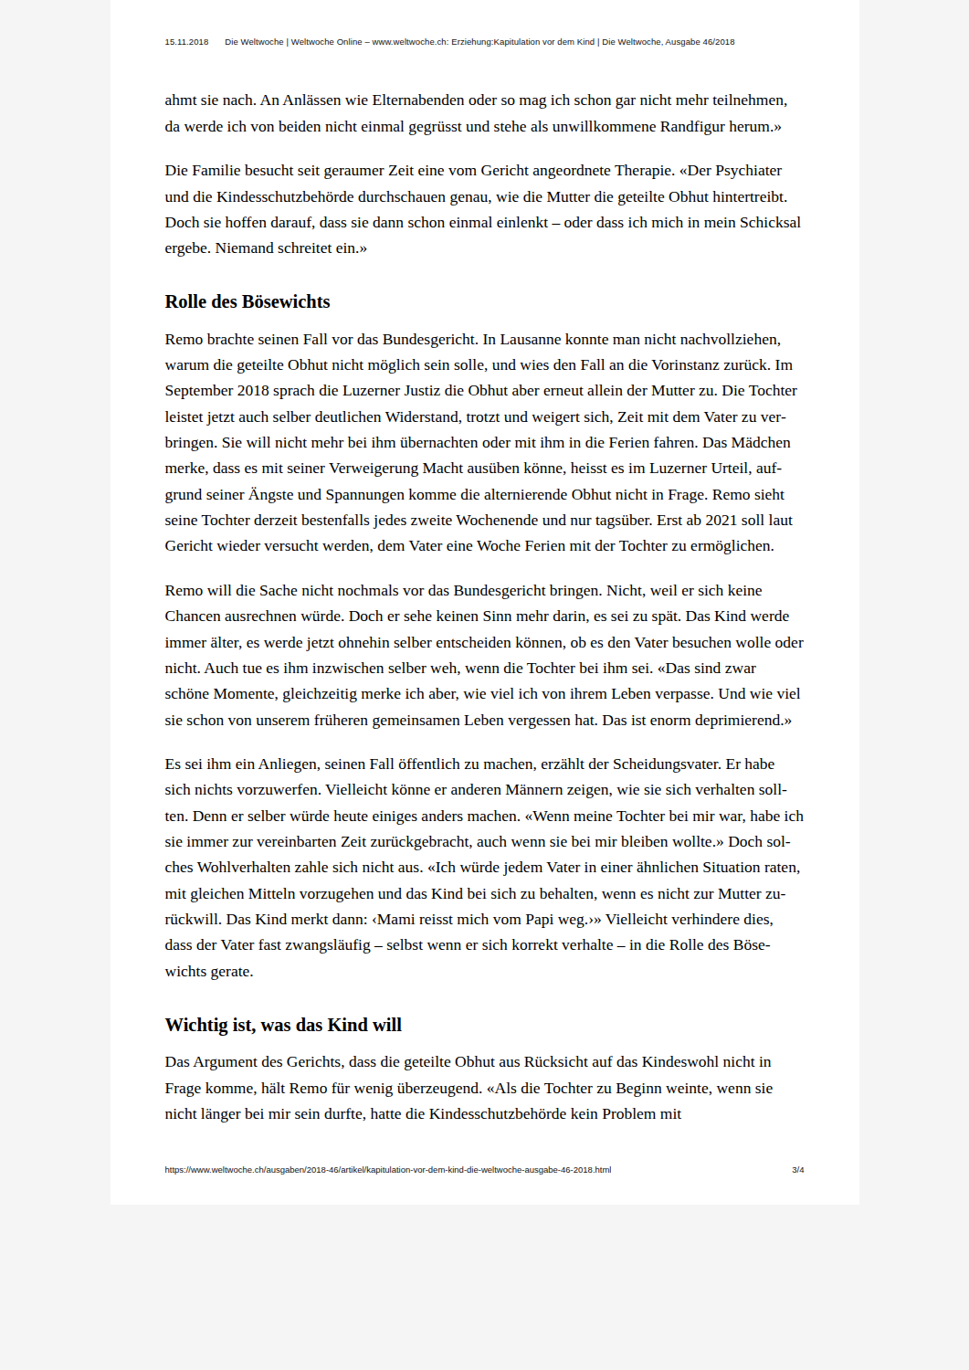15.11.2018 Die Weltwoche | Weltwoche Online – www.weltwoche.ch: Erziehung:Kapitulation vor dem Kind | Die Weltwoche, Ausgabe 46/2018
ahmt sie nach. An Anlässen wie Elternabenden oder so mag ich schon gar nicht mehr teilnehmen, da werde ich von beiden nicht einmal gegrüsst und stehe als unwillkommene Randfigur herum.»
Die Familie besucht seit geraumer Zeit eine vom Gericht angeordnete Therapie. «Der Psychiater und die Kindesschutzbehörde durchschauen genau, wie die Mutter die geteilte Obhut hintertreibt. Doch sie hoffen darauf, dass sie dann schon einmal einlenkt – oder dass ich mich in mein Schicksal ergebe. Niemand schreitet ein.»
Rolle des Bösewichts
Remo brachte seinen Fall vor das Bundesgericht. In Lausanne konnte man nicht nachvollziehen, warum die geteilte Obhut nicht möglich sein solle, und wies den Fall an die Vorinstanz zurück. Im September 2018 sprach die Luzerner Justiz die Obhut aber erneut allein der Mutter zu. Die Tochter leistet jetzt auch selber deutlichen Widerstand, trotzt und weigert sich, Zeit mit dem Vater zu verbringen. Sie will nicht mehr bei ihm übernachten oder mit ihm in die Ferien fahren. Das Mädchen merke, dass es mit seiner Verweigerung Macht ausüben könne, heisst es im Luzerner Urteil, aufgrund seiner Ängste und Spannungen komme die alternierende Obhut nicht in Frage. Remo sieht seine Tochter derzeit bestenfalls jedes zweite Wochenende und nur tagsüber. Erst ab 2021 soll laut Gericht wieder versucht werden, dem Vater eine Woche Ferien mit der Tochter zu ermöglichen.
Remo will die Sache nicht nochmals vor das Bundesgericht bringen. Nicht, weil er sich keine Chancen ausrechnen würde. Doch er sehe keinen Sinn mehr darin, es sei zu spät. Das Kind werde immer älter, es werde jetzt ohnehin selber entscheiden können, ob es den Vater besuchen wolle oder nicht. Auch tue es ihm inzwischen selber weh, wenn die Tochter bei ihm sei. «Das sind zwar schöne Momente, gleichzeitig merke ich aber, wie viel ich von ihrem Leben verpasse. Und wie viel sie schon von unserem früheren gemeinsamen Leben vergessen hat. Das ist enorm deprimierend.»
Es sei ihm ein Anliegen, seinen Fall öffentlich zu machen, erzählt der Scheidungsvater. Er habe sich nichts vorzuwerfen. Vielleicht könne er anderen Männern zeigen, wie sie sich verhalten sollten. Denn er selber würde heute einiges anders machen. «Wenn meine Tochter bei mir war, habe ich sie immer zur vereinbarten Zeit zurückgebracht, auch wenn sie bei mir bleiben wollte.» Doch solches Wohlverhalten zahle sich nicht aus. «Ich würde jedem Vater in einer ähnlichen Situation raten, mit gleichen Mitteln vorzugehen und das Kind bei sich zu behalten, wenn es nicht zur Mutter zurückwill. Das Kind merkt dann: ‹Mami reisst mich vom Papi weg.›» Vielleicht verhindere dies, dass der Vater fast zwangsläufig – selbst wenn er sich korrekt verhalte – in die Rolle des Bösewichts gerate.
Wichtig ist, was das Kind will
Das Argument des Gerichts, dass die geteilte Obhut aus Rücksicht auf das Kindeswohl nicht in Frage komme, hält Remo für wenig überzeugend. «Als die Tochter zu Beginn weinte, wenn sie nicht länger bei mir sein durfte, hatte die Kindesschutzbehörde kein Problem mit
https://www.weltwoche.ch/ausgaben/2018-46/artikel/kapitulation-vor-dem-kind-die-weltwoche-ausgabe-46-2018.html 3/4